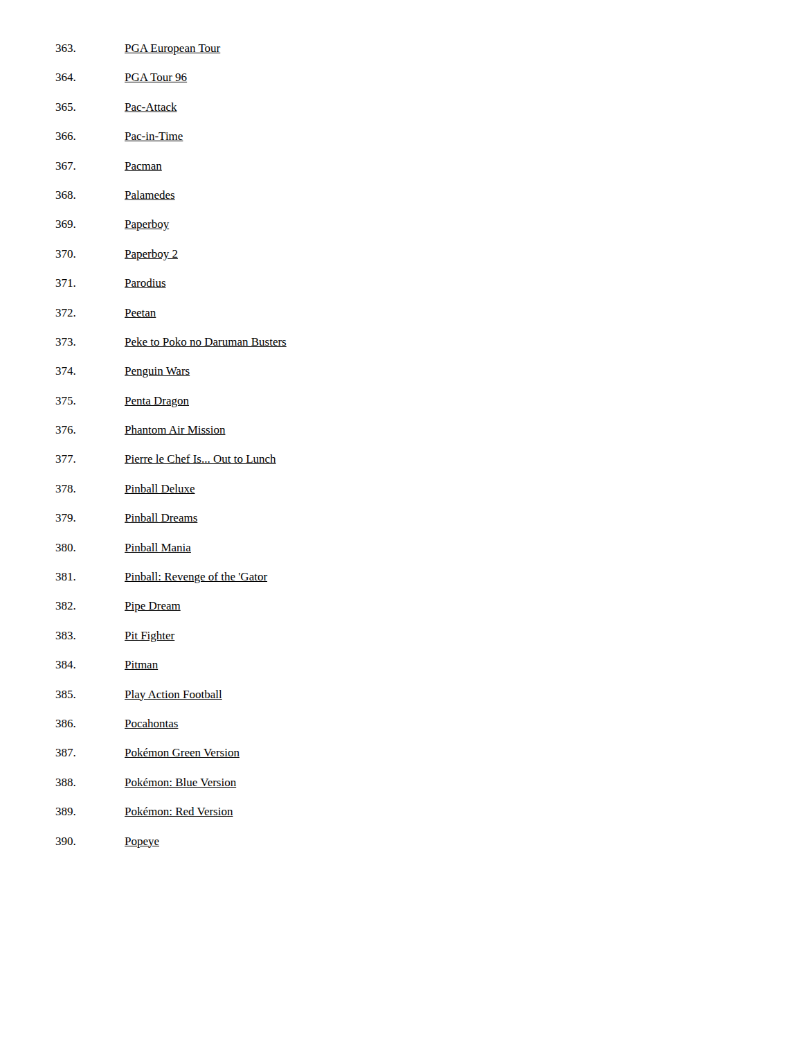PGA European Tour
PGA Tour 96
Pac-Attack
Pac-in-Time
Pacman
Palamedes
Paperboy
Paperboy 2
Parodius
Peetan
Peke to Poko no Daruman Busters
Penguin Wars
Penta Dragon
Phantom Air Mission
Pierre le Chef Is... Out to Lunch
Pinball Deluxe
Pinball Dreams
Pinball Mania
Pinball: Revenge of the 'Gator
Pipe Dream
Pit Fighter
Pitman
Play Action Football
Pocahontas
Pokémon Green Version
Pokémon: Blue Version
Pokémon: Red Version
Popeye